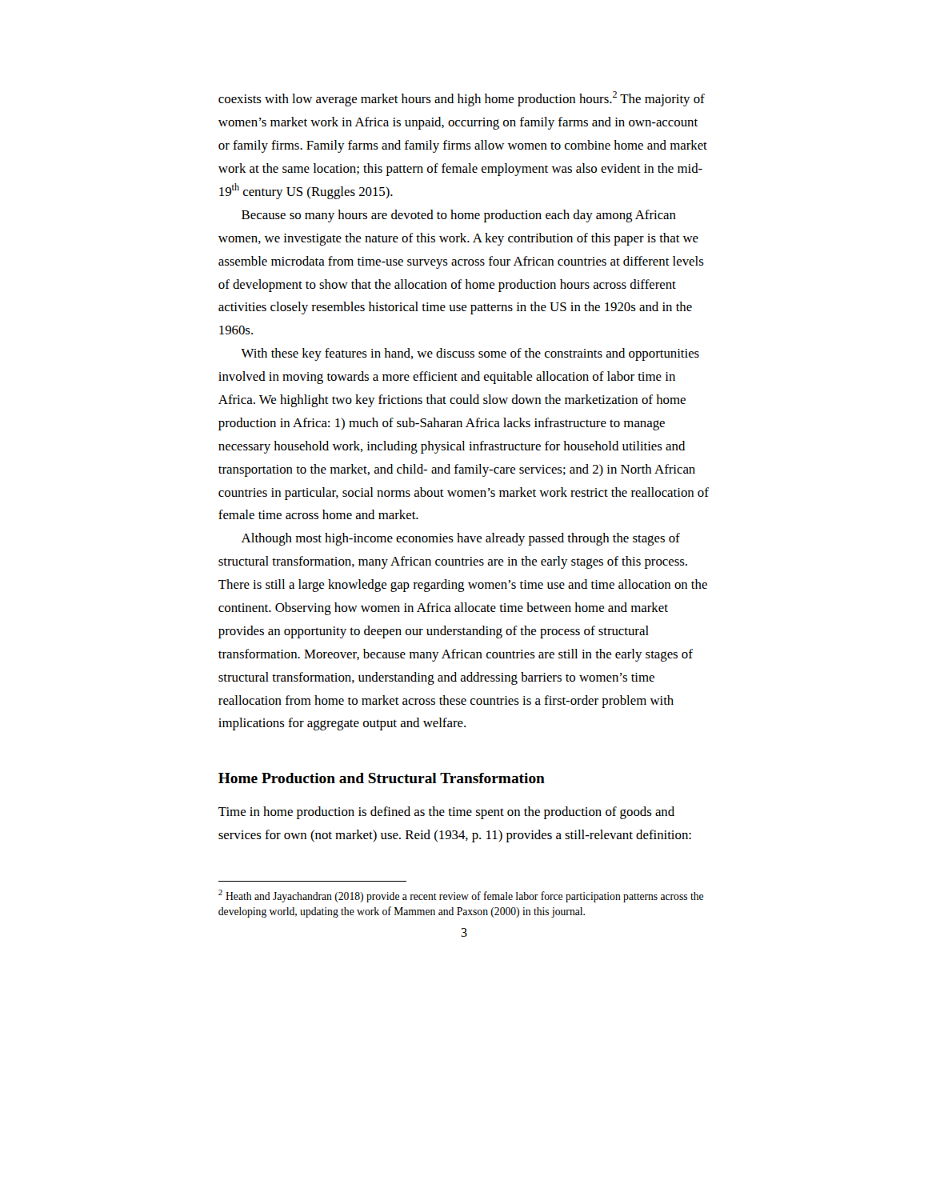coexists with low average market hours and high home production hours.2 The majority of women’s market work in Africa is unpaid, occurring on family farms and in own-account or family firms. Family farms and family firms allow women to combine home and market work at the same location; this pattern of female employment was also evident in the mid-19th century US (Ruggles 2015).
Because so many hours are devoted to home production each day among African women, we investigate the nature of this work. A key contribution of this paper is that we assemble microdata from time-use surveys across four African countries at different levels of development to show that the allocation of home production hours across different activities closely resembles historical time use patterns in the US in the 1920s and in the 1960s.
With these key features in hand, we discuss some of the constraints and opportunities involved in moving towards a more efficient and equitable allocation of labor time in Africa. We highlight two key frictions that could slow down the marketization of home production in Africa: 1) much of sub-Saharan Africa lacks infrastructure to manage necessary household work, including physical infrastructure for household utilities and transportation to the market, and child- and family-care services; and 2) in North African countries in particular, social norms about women’s market work restrict the reallocation of female time across home and market.
Although most high-income economies have already passed through the stages of structural transformation, many African countries are in the early stages of this process. There is still a large knowledge gap regarding women’s time use and time allocation on the continent. Observing how women in Africa allocate time between home and market provides an opportunity to deepen our understanding of the process of structural transformation. Moreover, because many African countries are still in the early stages of structural transformation, understanding and addressing barriers to women’s time reallocation from home to market across these countries is a first-order problem with implications for aggregate output and welfare.
Home Production and Structural Transformation
Time in home production is defined as the time spent on the production of goods and services for own (not market) use. Reid (1934, p. 11) provides a still-relevant definition:
2Heath and Jayachandran (2018) provide a recent review of female labor force participation patterns across the developing world, updating the work of Mammen and Paxson (2000) in this journal.
3